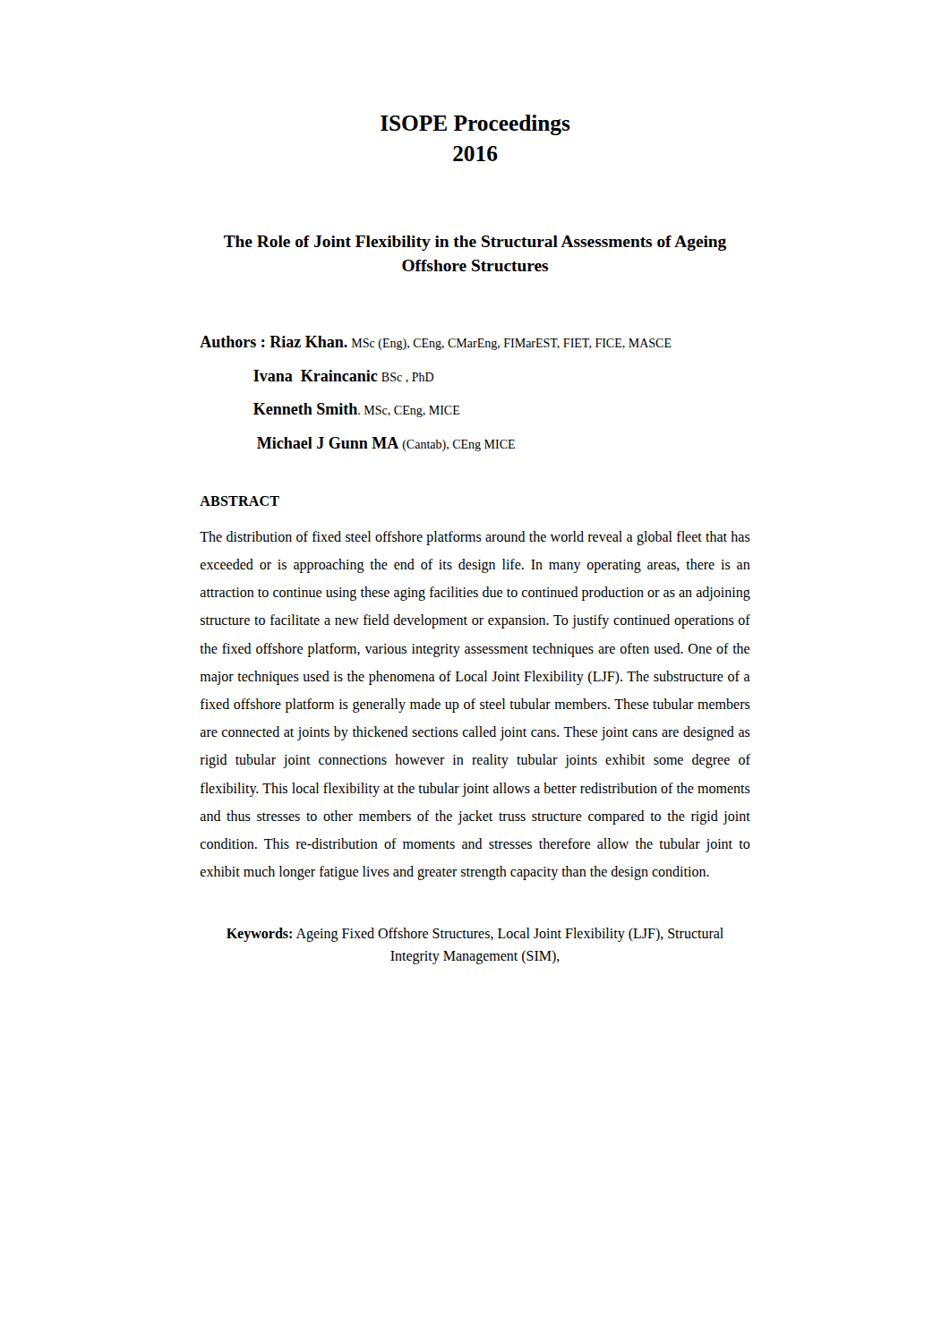ISOPE Proceedings2016
The Role of Joint Flexibility in the Structural Assessments of Ageing Offshore Structures
Authors : Riaz Khan. MSc (Eng), CEng, CMarEng, FIMarEST, FIET, FICE, MASCE
Ivana Kraincanic BSc , PhD
Kenneth Smith. MSc, CEng, MICE
Michael J Gunn MA (Cantab), CEng MICE
ABSTRACT
The distribution of fixed steel offshore platforms around the world reveal a global fleet that has exceeded or is approaching the end of its design life. In many operating areas, there is an attraction to continue using these aging facilities due to continued production or as an adjoining structure to facilitate a new field development or expansion. To justify continued operations of the fixed offshore platform, various integrity assessment techniques are often used. One of the major techniques used is the phenomena of Local Joint Flexibility (LJF). The substructure of a fixed offshore platform is generally made up of steel tubular members. These tubular members are connected at joints by thickened sections called joint cans. These joint cans are designed as rigid tubular joint connections however in reality tubular joints exhibit some degree of flexibility. This local flexibility at the tubular joint allows a better redistribution of the moments and thus stresses to other members of the jacket truss structure compared to the rigid joint condition. This re-distribution of moments and stresses therefore allow the tubular joint to exhibit much longer fatigue lives and greater strength capacity than the design condition.
Keywords: Ageing Fixed Offshore Structures, Local Joint Flexibility (LJF), Structural Integrity Management (SIM),